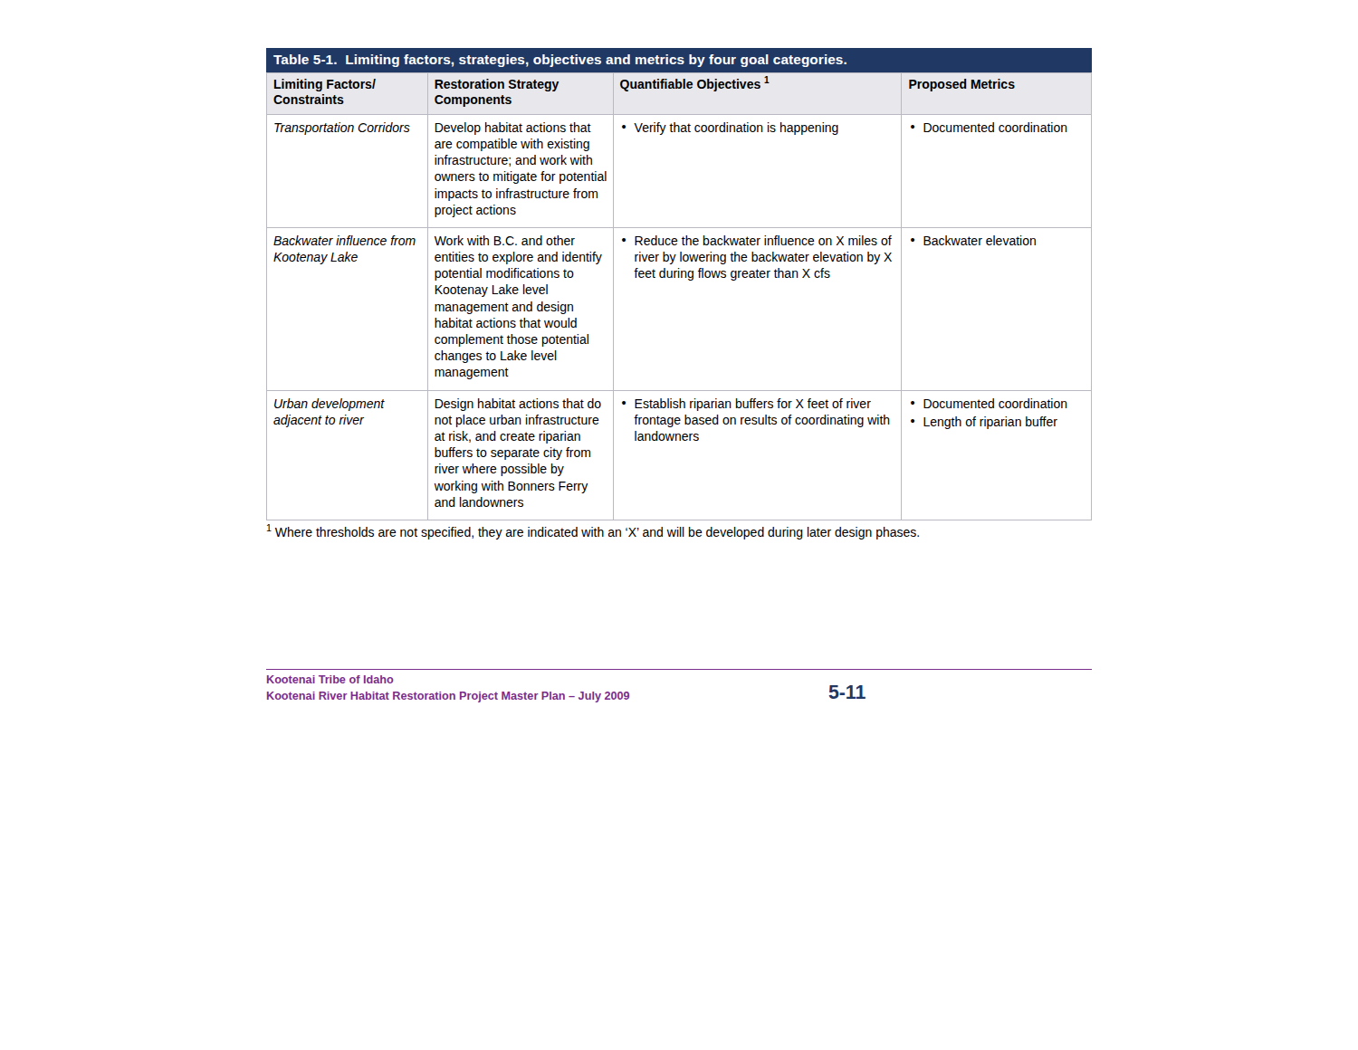Table 5-1. Limiting factors, strategies, objectives and metrics by four goal categories.
| Limiting Factors/ Constraints | Restoration Strategy Components | Quantifiable Objectives 1 | Proposed Metrics |
| --- | --- | --- | --- |
| Transportation Corridors | Develop habitat actions that are compatible with existing infrastructure; and work with owners to mitigate for potential impacts to infrastructure from project actions | Verify that coordination is happening | Documented coordination |
| Backwater influence from Kootenay Lake | Work with B.C. and other entities to explore and identify potential modifications to Kootenay Lake level management and design habitat actions that would complement those potential changes to Lake level management | Reduce the backwater influence on X miles of river by lowering the backwater elevation by X feet during flows greater than X cfs | Backwater elevation |
| Urban development adjacent to river | Design habitat actions that do not place urban infrastructure at risk, and create riparian buffers to separate city from river where possible by working with Bonners Ferry and landowners | Establish riparian buffers for X feet of river frontage based on results of coordinating with landowners | Documented coordination Length of riparian buffer |
1 Where thresholds are not specified, they are indicated with an ‘X’ and will be developed during later design phases.
Kootenai Tribe of Idaho
Kootenai River Habitat Restoration Project Master Plan – July 2009
5-11